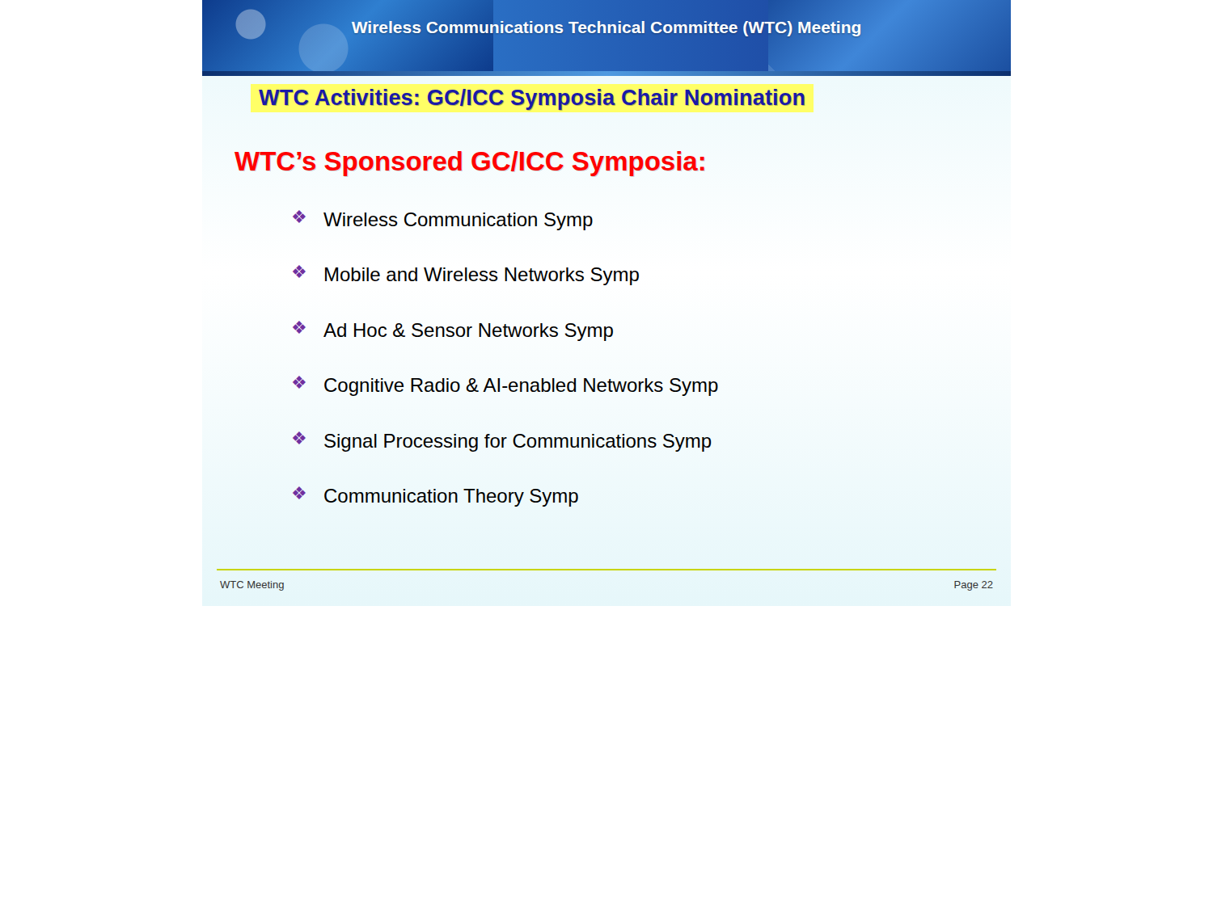Wireless Communications Technical Committee (WTC) Meeting
WTC Activities: GC/ICC Symposia Chair Nomination
WTC’s Sponsored GC/ICC Symposia:
Wireless Communication Symp
Mobile and Wireless Networks Symp
Ad Hoc & Sensor Networks Symp
Cognitive Radio & AI-enabled Networks Symp
Signal Processing for Communications Symp
Communication Theory Symp
WTC Meeting
Page 22